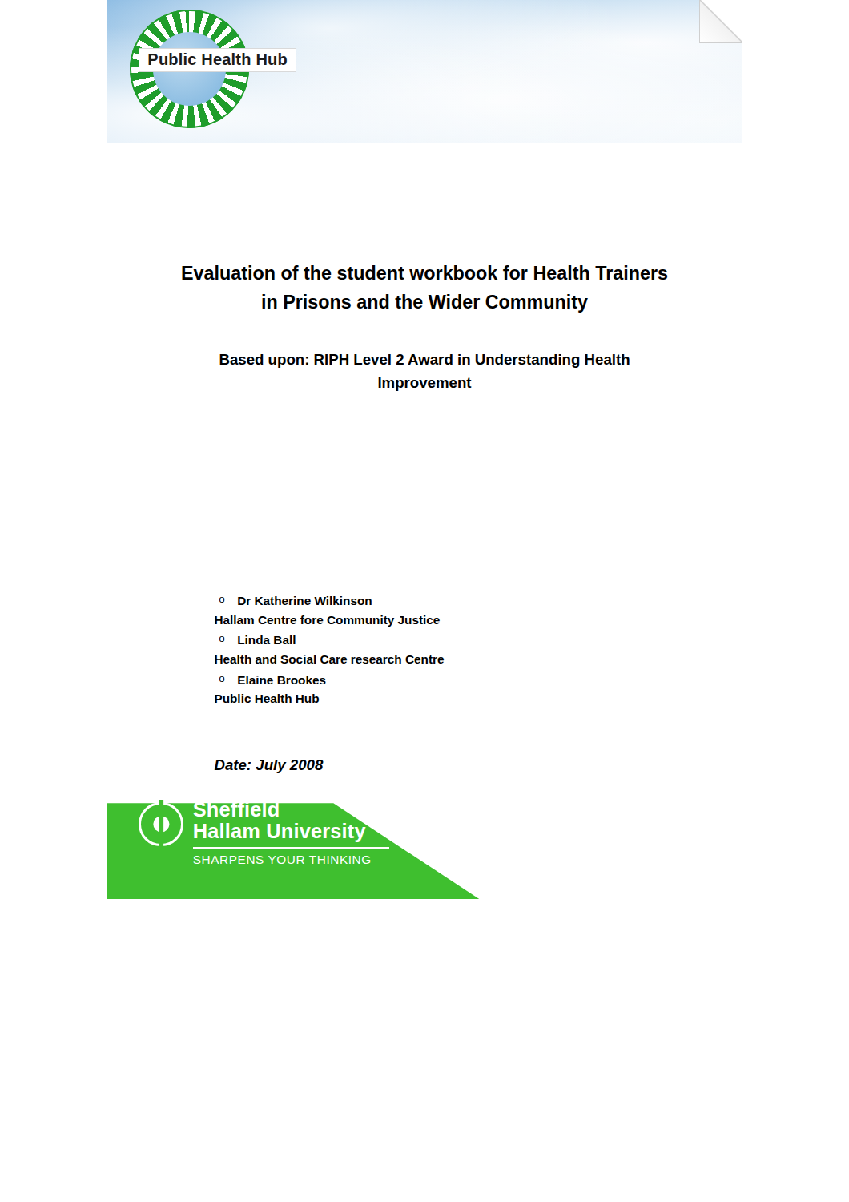Public Health Hub
Evaluation of the student workbook for Health Trainers in Prisons and the Wider Community
Based upon: RIPH Level 2 Award in Understanding Health Improvement
Dr Katherine Wilkinson
Hallam Centre fore Community Justice
Linda Ball
Health and Social Care research Centre
Elaine Brookes
Public Health Hub
Date: July 2008
Sheffield
Hallam University
SHARPENS YOUR THINKING